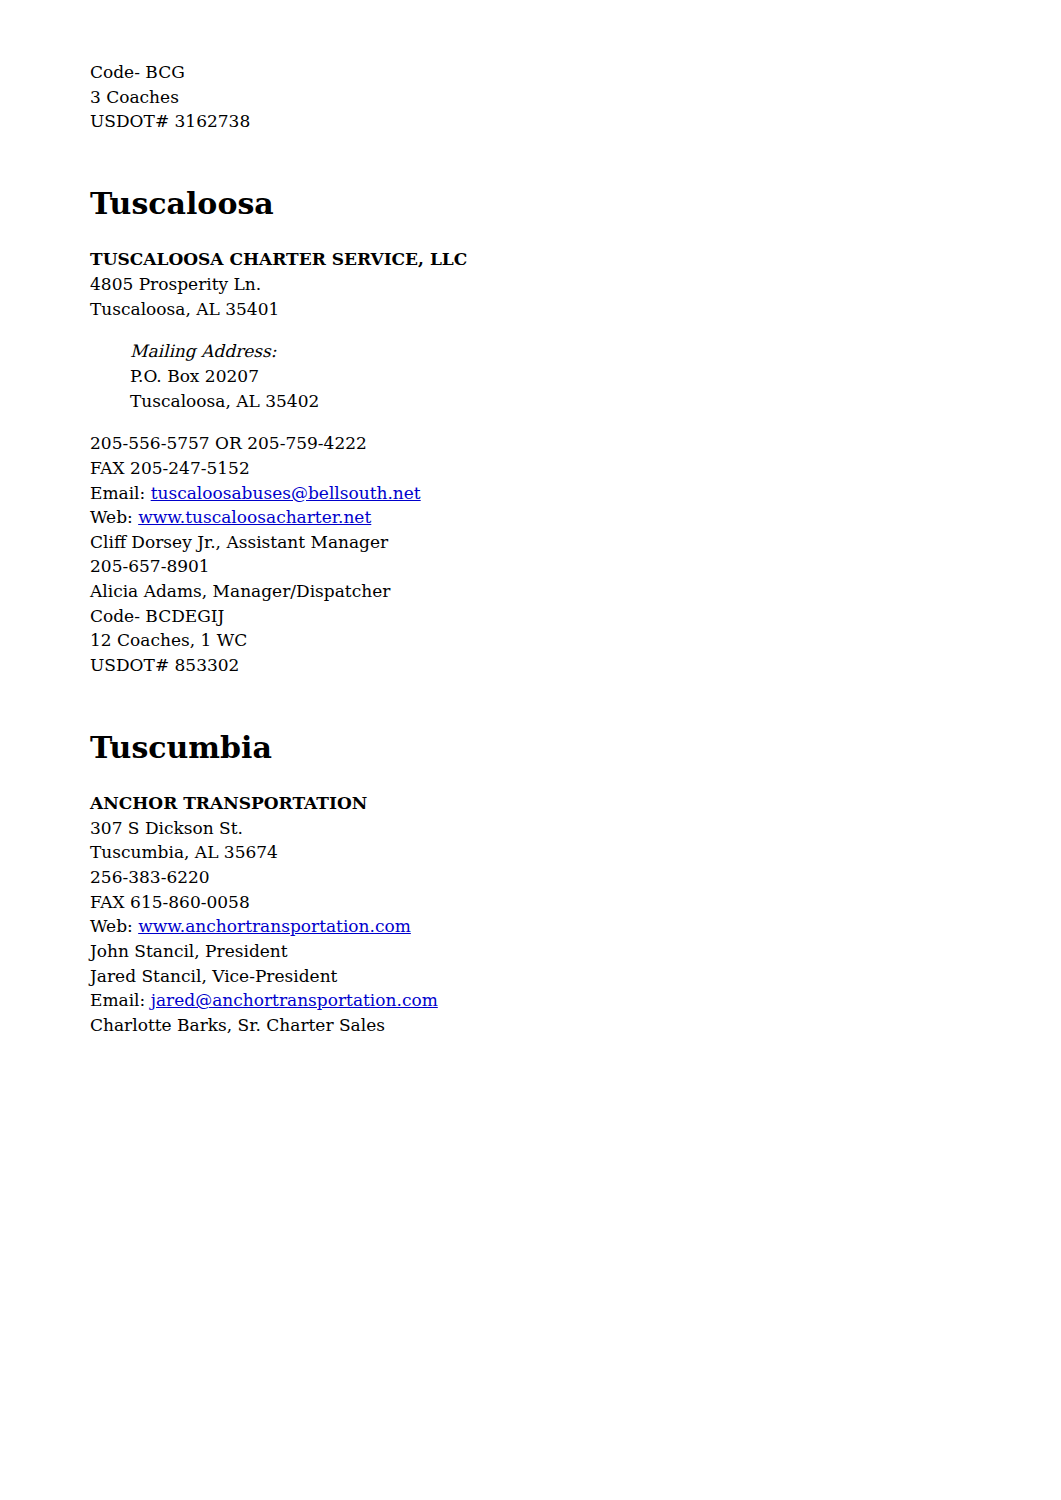Code- BCG
3 Coaches
USDOT# 3162738
Tuscaloosa
TUSCALOOSA CHARTER SERVICE, LLC
4805 Prosperity Ln.
Tuscaloosa, AL 35401
Mailing Address:
P.O. Box 20207
Tuscaloosa, AL 35402
205-556-5757 OR 205-759-4222
FAX 205-247-5152
Email: tuscaloosabuses@bellsouth.net
Web: www.tuscaloosacharter.net
Cliff Dorsey Jr., Assistant Manager
205-657-8901
Alicia Adams, Manager/Dispatcher
Code- BCDEGIJ
12 Coaches, 1 WC
USDOT# 853302
Tuscumbia
ANCHOR TRANSPORTATION
307 S Dickson St.
Tuscumbia, AL 35674
256-383-6220
FAX 615-860-0058
Web: www.anchortransportation.com
John Stancil, President
Jared Stancil, Vice-President
Email: jared@anchortransportation.com
Charlotte Barks, Sr. Charter Sales